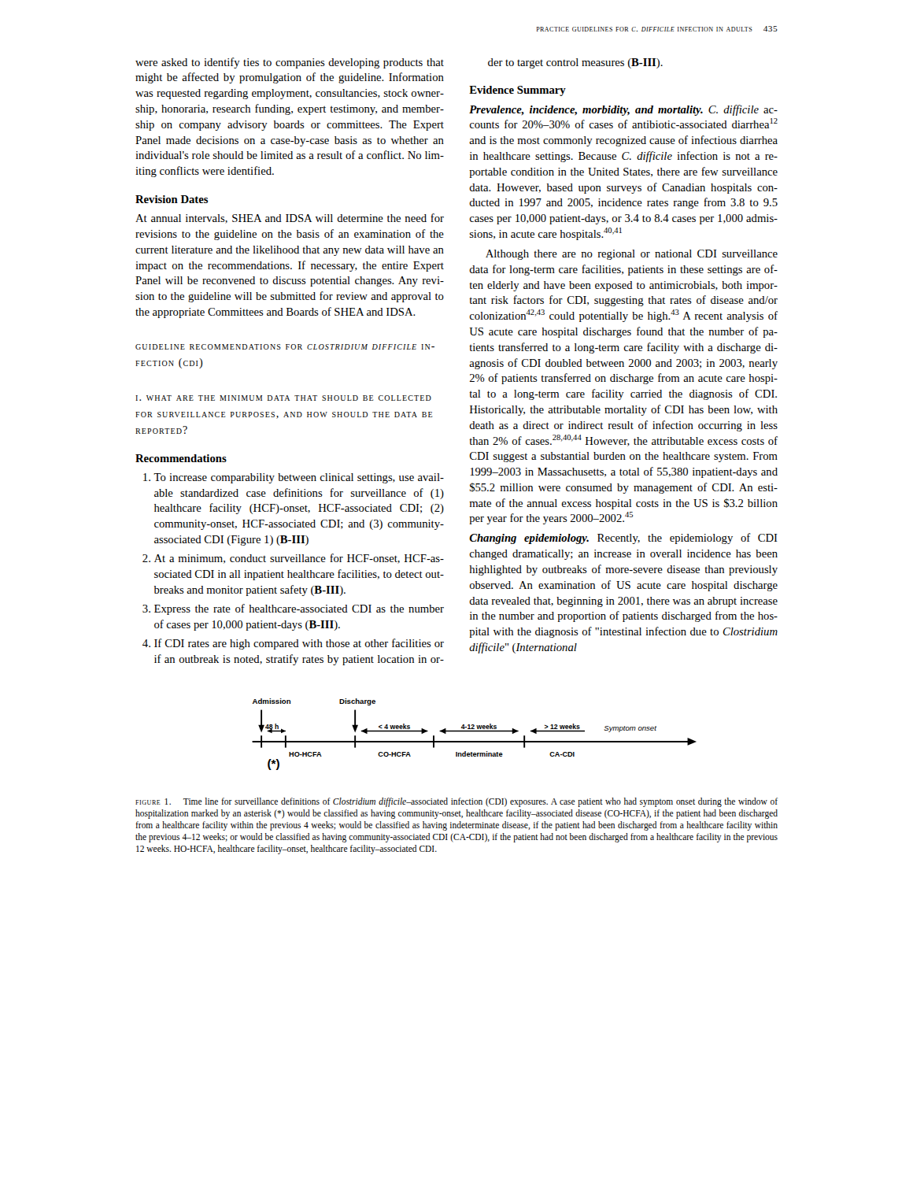practice guidelines for c. difficile infection in adults435
were asked to identify ties to companies developing products that might be affected by promulgation of the guideline. Information was requested regarding employment, consultancies, stock ownership, honoraria, research funding, expert testimony, and membership on company advisory boards or committees. The Expert Panel made decisions on a case-by-case basis as to whether an individual's role should be limited as a result of a conflict. No limiting conflicts were identified.
Revision Dates
At annual intervals, SHEA and IDSA will determine the need for revisions to the guideline on the basis of an examination of the current literature and the likelihood that any new data will have an impact on the recommendations. If necessary, the entire Expert Panel will be reconvened to discuss potential changes. Any revision to the guideline will be submitted for review and approval to the appropriate Committees and Boards of SHEA and IDSA.
guideline recommendations for clostridium difficile infection (cdi)
i. what are the minimum data that should be collected for surveillance purposes, and how should the data be reported?
Recommendations
To increase comparability between clinical settings, use available standardized case definitions for surveillance of (1) healthcare facility (HCF)-onset, HCF-associated CDI; (2) community-onset, HCF-associated CDI; and (3) community-associated CDI (Figure 1) (B-III)
At a minimum, conduct surveillance for HCF-onset, HCF-associated CDI in all inpatient healthcare facilities, to detect outbreaks and monitor patient safety (B-III).
Express the rate of healthcare-associated CDI as the number of cases per 10,000 patient-days (B-III).
If CDI rates are high compared with those at other facilities or if an outbreak is noted, stratify rates by patient location in order to target control measures (B-III).
Evidence Summary
Prevalence, incidence, morbidity, and mortality. C. difficile accounts for 20%–30% of cases of antibiotic-associated diarrhea12 and is the most commonly recognized cause of infectious diarrhea in healthcare settings. Because C. difficile infection is not a reportable condition in the United States, there are few surveillance data. However, based upon surveys of Canadian hospitals conducted in 1997 and 2005, incidence rates range from 3.8 to 9.5 cases per 10,000 patient-days, or 3.4 to 8.4 cases per 1,000 admissions, in acute care hospitals.40,41
Although there are no regional or national CDI surveillance data for long-term care facilities, patients in these settings are often elderly and have been exposed to antimicrobials, both important risk factors for CDI, suggesting that rates of disease and/or colonization42,43 could potentially be high.43 A recent analysis of US acute care hospital discharges found that the number of patients transferred to a long-term care facility with a discharge diagnosis of CDI doubled between 2000 and 2003; in 2003, nearly 2% of patients transferred on discharge from an acute care hospital to a long-term care facility carried the diagnosis of CDI. Historically, the attributable mortality of CDI has been low, with death as a direct or indirect result of infection occurring in less than 2% of cases.28,40,44 However, the attributable excess costs of CDI suggest a substantial burden on the healthcare system. From 1999–2003 in Massachusetts, a total of 55,380 inpatient-days and $55.2 million were consumed by management of CDI. An estimate of the annual excess hospital costs in the US is $3.2 billion per year for the years 2000–2002.45
Changing epidemiology. Recently, the epidemiology of CDI changed dramatically; an increase in overall incidence has been highlighted by outbreaks of more-severe disease than previously observed. An examination of US acute care hospital discharge data revealed that, beginning in 2001, there was an abrupt increase in the number and proportion of patients discharged from the hospital with the diagnosis of "intestinal infection due to Clostridium difficile" (International
Admission Discharge 48 h < 4 weeks 4-12 weeks > 12 weeks Symptom onset (*) HO-HCFA CO-HCFA Indeterminate CA-CDI
figure 1. Time line for surveillance definitions of Clostridium difficile–associated infection (CDI) exposures. A case patient who had symptom onset during the window of hospitalization marked by an asterisk (*) would be classified as having community-onset, healthcare facility–associated disease (CO-HCFA), if the patient had been discharged from a healthcare facility within the previous 4 weeks; would be classified as having indeterminate disease, if the patient had been discharged from a healthcare facility within the previous 4–12 weeks; or would be classified as having community-associated CDI (CA-CDI), if the patient had not been discharged from a healthcare facility in the previous 12 weeks. HO-HCFA, healthcare facility–onset, healthcare facility–associated CDI.